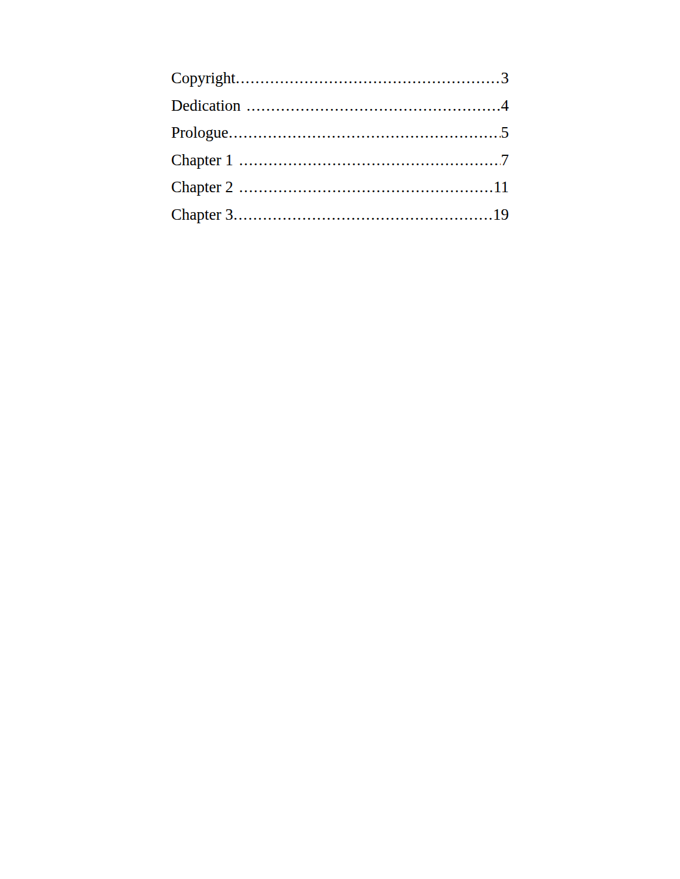Copyright .................................................................. 3
Dedication ............................................................... 4
Prologue ................................................................... 5
Chapter 1 ................................................................ 7
Chapter 2 .............................................................. 11
Chapter 3 ............................................................... 19